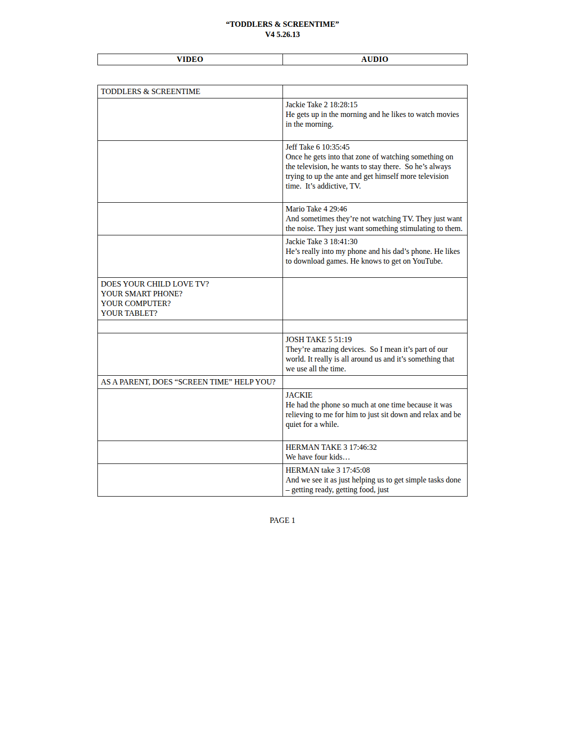“TODDLERS & SCREENTIME” V4 5.26.13
| VIDEO | AUDIO |
| TODDLERS & SCREENTIME | |
| | Jackie Take 2 18:28:15 He gets up in the morning and he likes to watch movies in the morning. |
| | Jeff Take 6 10:35:45 Once he gets into that zone of watching something on the television, he wants to stay there. So he’s always trying to up the ante and get himself more television time. It’s addictive, TV. |
| | Mario Take 4 29:46 And sometimes they’re not watching TV. They just want the noise. They just want something stimulating to them. |
| | Jackie Take 3 18:41:30 He’s really into my phone and his dad’s phone. He likes to download games. He knows to get on YouTube. |
| DOES YOUR CHILD LOVE TV? YOUR SMART PHONE? YOUR COMPUTER? YOUR TABLET? | |
| | JOSH TAKE 5 51:19 They’re amazing devices. So I mean it’s part of our world. It really is all around us and it’s something that we use all the time. |
| AS A PARENT, DOES “SCREEN TIME” HELP YOU? | |
| | JACKIE He had the phone so much at one time because it was relieving to me for him to just sit down and relax and be quiet for a while. |
| | HERMAN TAKE 3 17:46:32 We have four kids… |
| | HERMAN take 3 17:45:08 And we see it as just helping us to get simple tasks done – getting ready, getting food, just |
PAGE 1